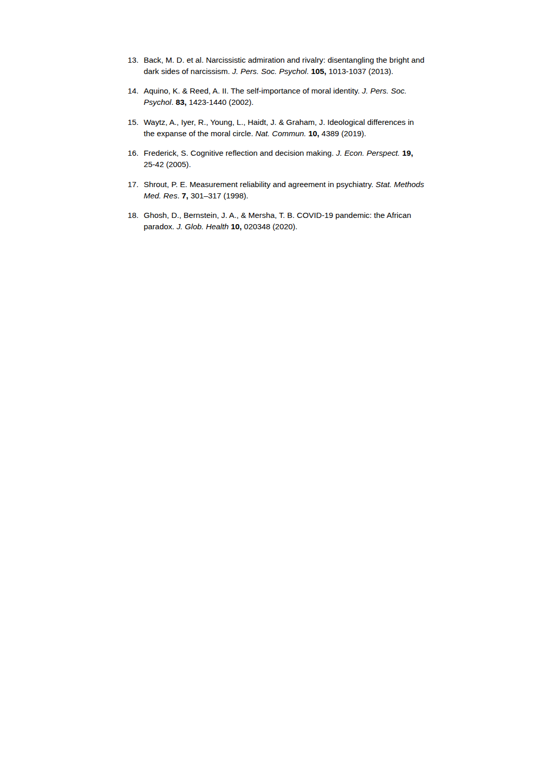Back, M. D. et al. Narcissistic admiration and rivalry: disentangling the bright and dark sides of narcissism. J. Pers. Soc. Psychol. 105, 1013-1037 (2013).
Aquino, K. & Reed, A. II. The self-importance of moral identity. J. Pers. Soc. Psychol. 83, 1423-1440 (2002).
Waytz, A., Iyer, R., Young, L., Haidt, J. & Graham, J. Ideological differences in the expanse of the moral circle. Nat. Commun. 10, 4389 (2019).
Frederick, S. Cognitive reflection and decision making. J. Econ. Perspect. 19, 25-42 (2005).
Shrout, P. E. Measurement reliability and agreement in psychiatry. Stat. Methods Med. Res. 7, 301–317 (1998).
Ghosh, D., Bernstein, J. A., & Mersha, T. B. COVID-19 pandemic: the African paradox. J. Glob. Health 10, 020348 (2020).